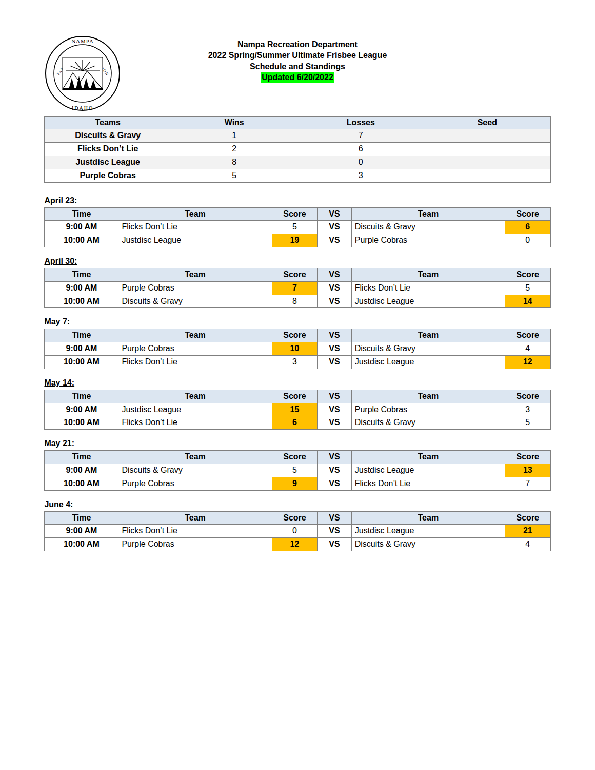NAMPA IDAHO PARKS AND RECREATION
Nampa Recreation Department
2022 Spring/Summer Ultimate Frisbee League
Schedule and Standings
Updated 6/20/2022
| Teams | Wins | Losses | Seed |
| --- | --- | --- | --- |
| Discuits & Gravy | 1 | 7 | |
| Flicks Don’t Lie | 2 | 6 | |
| Justdisc League | 8 | 0 | |
| Purple Cobras | 5 | 3 | |
April 23:
| Time | Team | Score | VS | Team | Score |
| --- | --- | --- | --- | --- | --- |
| 9:00 AM | Flicks Don’t Lie | 5 | VS | Discuits & Gravy | 6 |
| 10:00 AM | Justdisc League | 19 | VS | Purple Cobras | 0 |
April 30:
| Time | Team | Score | VS | Team | Score |
| --- | --- | --- | --- | --- | --- |
| 9:00 AM | Purple Cobras | 7 | VS | Flicks Don’t Lie | 5 |
| 10:00 AM | Discuits & Gravy | 8 | VS | Justdisc League | 14 |
May 7:
| Time | Team | Score | VS | Team | Score |
| --- | --- | --- | --- | --- | --- |
| 9:00 AM | Purple Cobras | 10 | VS | Discuits & Gravy | 4 |
| 10:00 AM | Flicks Don’t Lie | 3 | VS | Justdisc League | 12 |
May 14:
| Time | Team | Score | VS | Team | Score |
| --- | --- | --- | --- | --- | --- |
| 9:00 AM | Justdisc League | 15 | VS | Purple Cobras | 3 |
| 10:00 AM | Flicks Don’t Lie | 6 | VS | Discuits & Gravy | 5 |
May 21:
| Time | Team | Score | VS | Team | Score |
| --- | --- | --- | --- | --- | --- |
| 9:00 AM | Discuits & Gravy | 5 | VS | Justdisc League | 13 |
| 10:00 AM | Purple Cobras | 9 | VS | Flicks Don’t Lie | 7 |
June 4:
| Time | Team | Score | VS | Team | Score |
| --- | --- | --- | --- | --- | --- |
| 9:00 AM | Flicks Don’t Lie | 0 | VS | Justdisc League | 21 |
| 10:00 AM | Purple Cobras | 12 | VS | Discuits & Gravy | 4 |